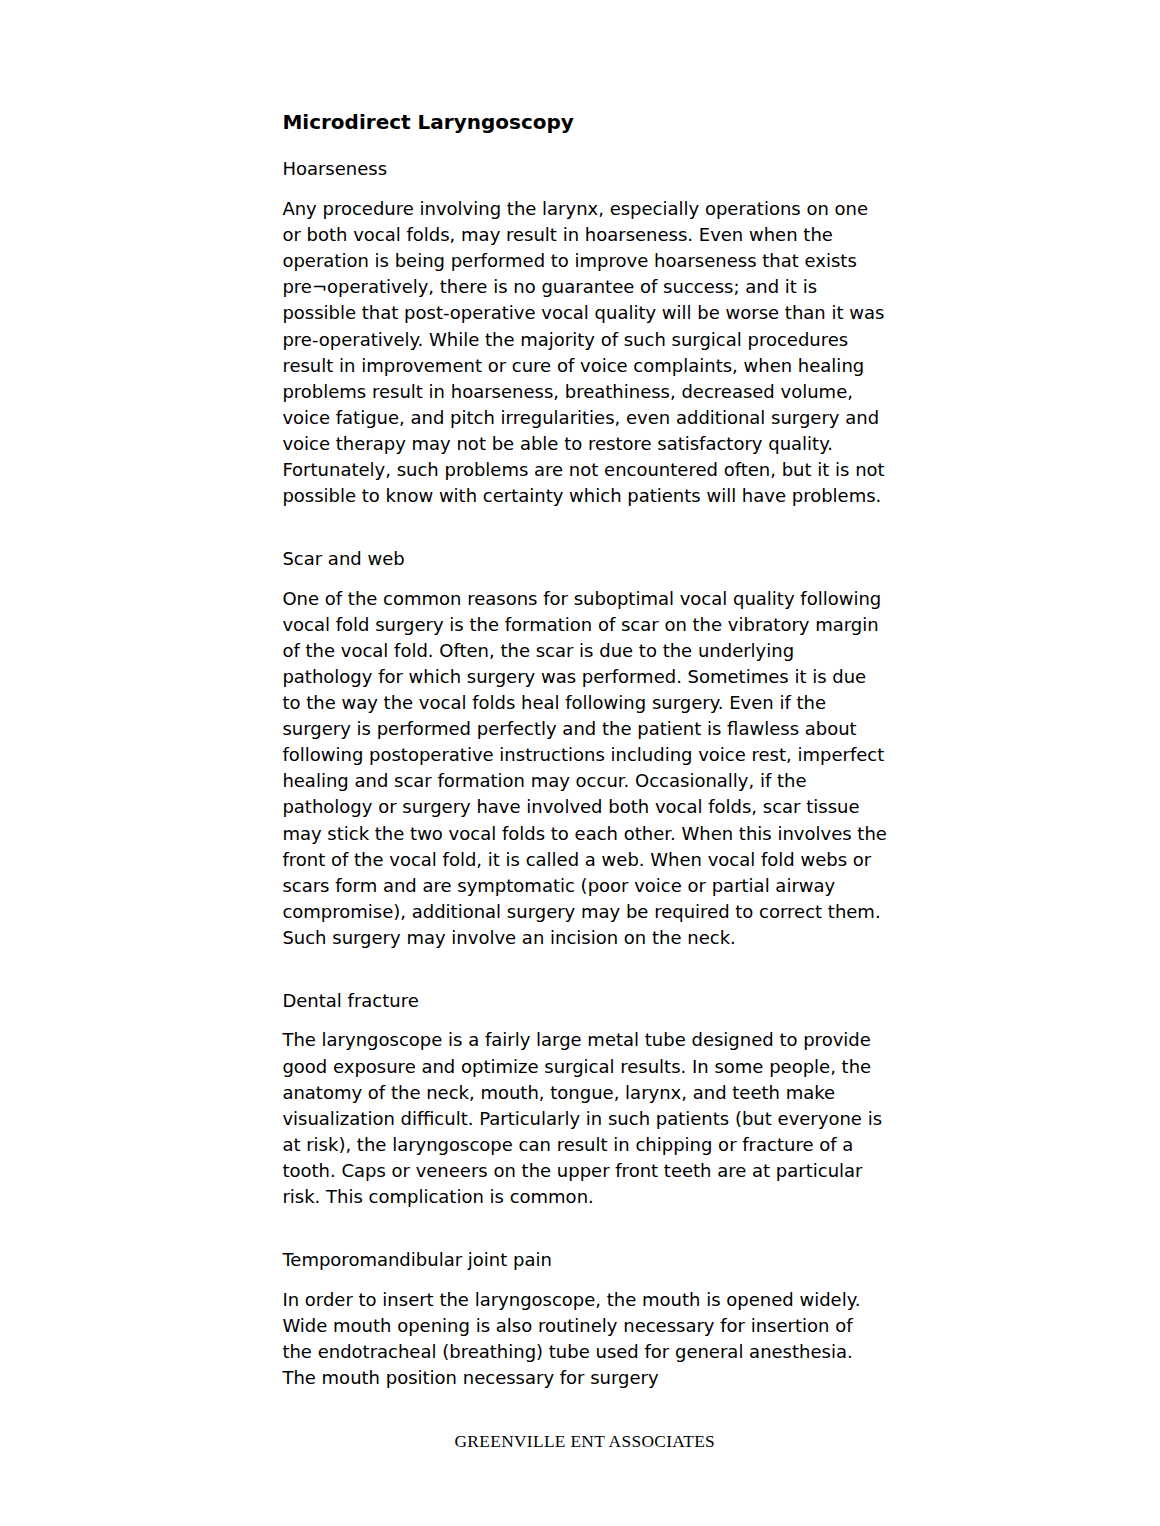Microdirect Laryngoscopy
Hoarseness
Any procedure involving the larynx, especially operations on one or both vocal folds, may result in hoarseness. Even when the operation is being performed to improve hoarseness that exists pre¬operatively, there is no guarantee of success; and it is possible that post-operative vocal quality will be worse than it was pre-operatively. While the majority of such surgical procedures result in improvement or cure of voice complaints, when healing problems result in hoarseness, breathiness, decreased volume, voice fatigue, and pitch irregularities, even additional surgery and voice therapy may not be able to restore satisfactory quality. Fortunately, such problems are not encountered often, but it is not possible to know with certainty which patients will have problems.
Scar and web
One of the common reasons for suboptimal vocal quality following vocal fold surgery is the formation of scar on the vibratory margin of the vocal fold. Often, the scar is due to the underlying pathology for which surgery was performed. Sometimes it is due to the way the vocal folds heal following surgery. Even if the surgery is performed perfectly and the patient is flawless about following postoperative instructions including voice rest, imperfect healing and scar formation may occur. Occasionally, if the pathology or surgery have involved both vocal folds, scar tissue may stick the two vocal folds to each other. When this involves the front of the vocal fold, it is called a web. When vocal fold webs or scars form and are symptomatic (poor voice or partial airway compromise), additional surgery may be required to correct them. Such surgery may involve an incision on the neck.
Dental fracture
The laryngoscope is a fairly large metal tube designed to provide good exposure and optimize surgical results. In some people, the anatomy of the neck, mouth, tongue, larynx, and teeth make visualization difficult. Particularly in such patients (but everyone is at risk), the laryngoscope can result in chipping or fracture of a tooth. Caps or veneers on the upper front teeth are at particular risk. This complication is common.
Temporomandibular joint pain
In order to insert the laryngoscope, the mouth is opened widely. Wide mouth opening is also routinely necessary for insertion of the endotracheal (breathing) tube used for general anesthesia. The mouth position necessary for surgery
GREENVILLE ENT ASSOCIATES